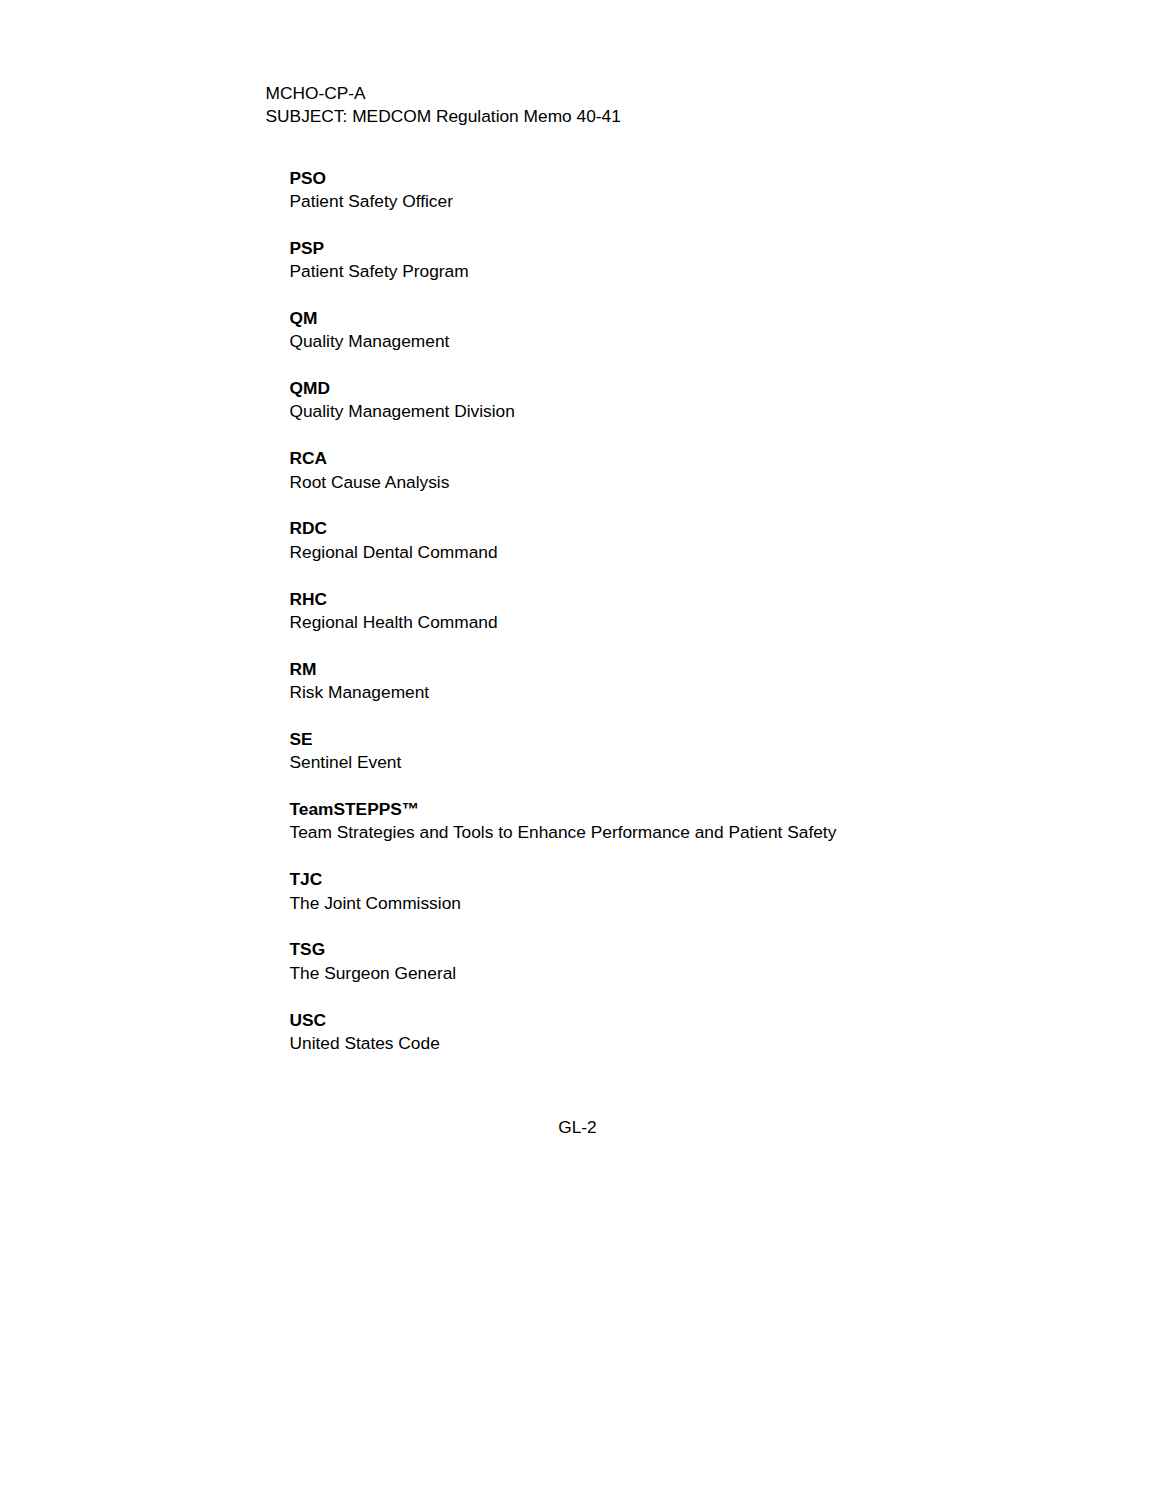MCHO-CP-A
SUBJECT: MEDCOM Regulation Memo 40-41
PSO
Patient Safety Officer
PSP
Patient Safety Program
QM
Quality Management
QMD
Quality Management Division
RCA
Root Cause Analysis
RDC
Regional Dental Command
RHC
Regional Health Command
RM
Risk Management
SE
Sentinel Event
TeamSTEPPS™
Team Strategies and Tools to Enhance Performance and Patient Safety
TJC
The Joint Commission
TSG
The Surgeon General
USC
United States Code
GL-2